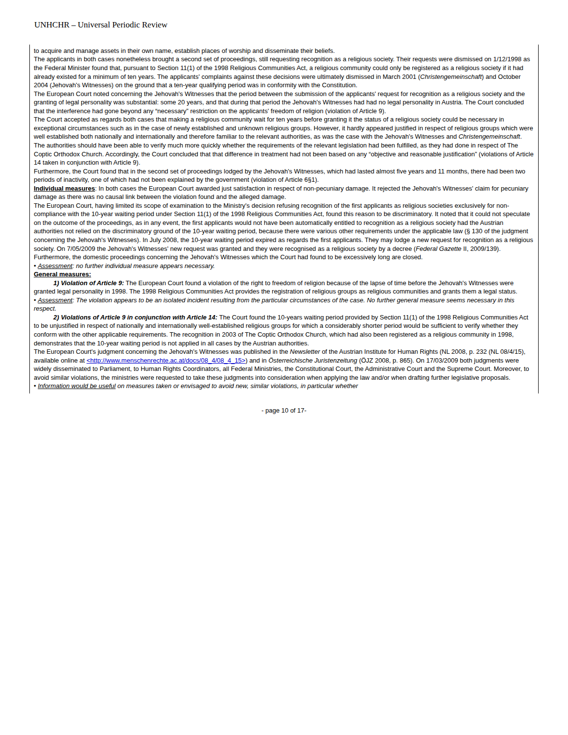UNHCHR – Universal Periodic Review
to acquire and manage assets in their own name, establish places of worship and disseminate their beliefs.
The applicants in both cases nonetheless brought a second set of proceedings, still requesting recognition as a religious society. Their requests were dismissed on 1/12/1998 as the Federal Minister found that, pursuant to Section 11(1) of the 1998 Religious Communities Act, a religious community could only be registered as a religious society if it had already existed for a minimum of ten years. The applicants' complaints against these decisions were ultimately dismissed in March 2001 (Christengemeinschaft) and October 2004 (Jehovah's Witnesses) on the ground that a ten-year qualifying period was in conformity with the Constitution.
The European Court noted concerning the Jehovah's Witnesses that the period between the submission of the applicants' request for recognition as a religious society and the granting of legal personality was substantial: some 20 years, and that during that period the Jehovah's Witnesses had had no legal personality in Austria. The Court concluded that the interference had gone beyond any “necessary” restriction on the applicants' freedom of religion (violation of Article 9).
The Court accepted as regards both cases that making a religious community wait for ten years before granting it the status of a religious society could be necessary in exceptional circumstances such as in the case of newly established and unknown religious groups. However, it hardly appeared justified in respect of religious groups which were well established both nationally and internationally and therefore familiar to the relevant authorities, as was the case with the Jehovah's Witnesses and Christengemeinschaft. The authorities should have been able to verify much more quickly whether the requirements of the relevant legislation had been fulfilled, as they had done in respect of The Coptic Orthodox Church. Accordingly, the Court concluded that that difference in treatment had not been based on any “objective and reasonable justification” (violations of Article 14 taken in conjunction with Article 9).
Furthermore, the Court found that in the second set of proceedings lodged by the Jehovah's Witnesses, which had lasted almost five years and 11 months, there had been two periods of inactivity, one of which had not been explained by the government (violation of Article 6§1).
Individual measures: In both cases the European Court awarded just satisfaction in respect of non-pecuniary damage. It rejected the Jehovah's Witnesses' claim for pecuniary damage as there was no causal link between the violation found and the alleged damage.
The European Court, having limited its scope of examination to the Ministry's decision refusing recognition of the first applicants as religious societies exclusively for non-compliance with the 10-year waiting period under Section 11(1) of the 1998 Religious Communities Act, found this reason to be discriminatory. It noted that it could not speculate on the outcome of the proceedings, as in any event, the first applicants would not have been automatically entitled to recognition as a religious society had the Austrian authorities not relied on the discriminatory ground of the 10-year waiting period, because there were various other requirements under the applicable law (§ 130 of the judgment concerning the Jehovah's Witnesses). In July 2008, the 10-year waiting period expired as regards the first applicants. They may lodge a new request for recognition as a religious society. On 7/05/2009 the Jehovah's Witnesses' new request was granted and they were recognised as a religious society by a decree (Federal Gazette II, 2009/139). Furthermore, the domestic proceedings concerning the Jehovah's Witnesses which the Court had found to be excessively long are closed.
• Assessment: no further individual measure appears necessary.
General measures:
1) Violation of Article 9: The European Court found a violation of the right to freedom of religion because of the lapse of time before the Jehovah's Witnesses were granted legal personality in 1998. The 1998 Religious Communities Act provides the registration of religious groups as religious communities and grants them a legal status.
• Assessment: The violation appears to be an isolated incident resulting from the particular circumstances of the case. No further general measure seems necessary in this respect.
2) Violations of Article 9 in conjunction with Article 14: The Court found the 10-years waiting period provided by Section 11(1) of the 1998 Religious Communities Act to be unjustified in respect of nationally and internationally well-established religious groups for which a considerably shorter period would be sufficient to verify whether they conform with the other applicable requirements. The recognition in 2003 of The Coptic Orthodox Church, which had also been registered as a religious community in 1998, demonstrates that the 10-year waiting period is not applied in all cases by the Austrian authorities.
The European Court's judgment concerning the Jehovah's Witnesses was published in the Newsletter of the Austrian Institute for Human Rights (NL 2008, p. 232 (NL 08/4/15), available online at <http://www.menschenrechte.ac.at/docs/08_4/08_4_15>) and in Österreichische Juristenzeitung (ÖJZ 2008, p. 865). On 17/03/2009 both judgments were widely disseminated to Parliament, to Human Rights Coordinators, all Federal Ministries, the Constitutional Court, the Administrative Court and the Supreme Court. Moreover, to avoid similar violations, the ministries were requested to take these judgments into consideration when applying the law and/or when drafting further legislative proposals.
• Information would be useful on measures taken or envisaged to avoid new, similar violations, in particular whether
- page 10 of 17-